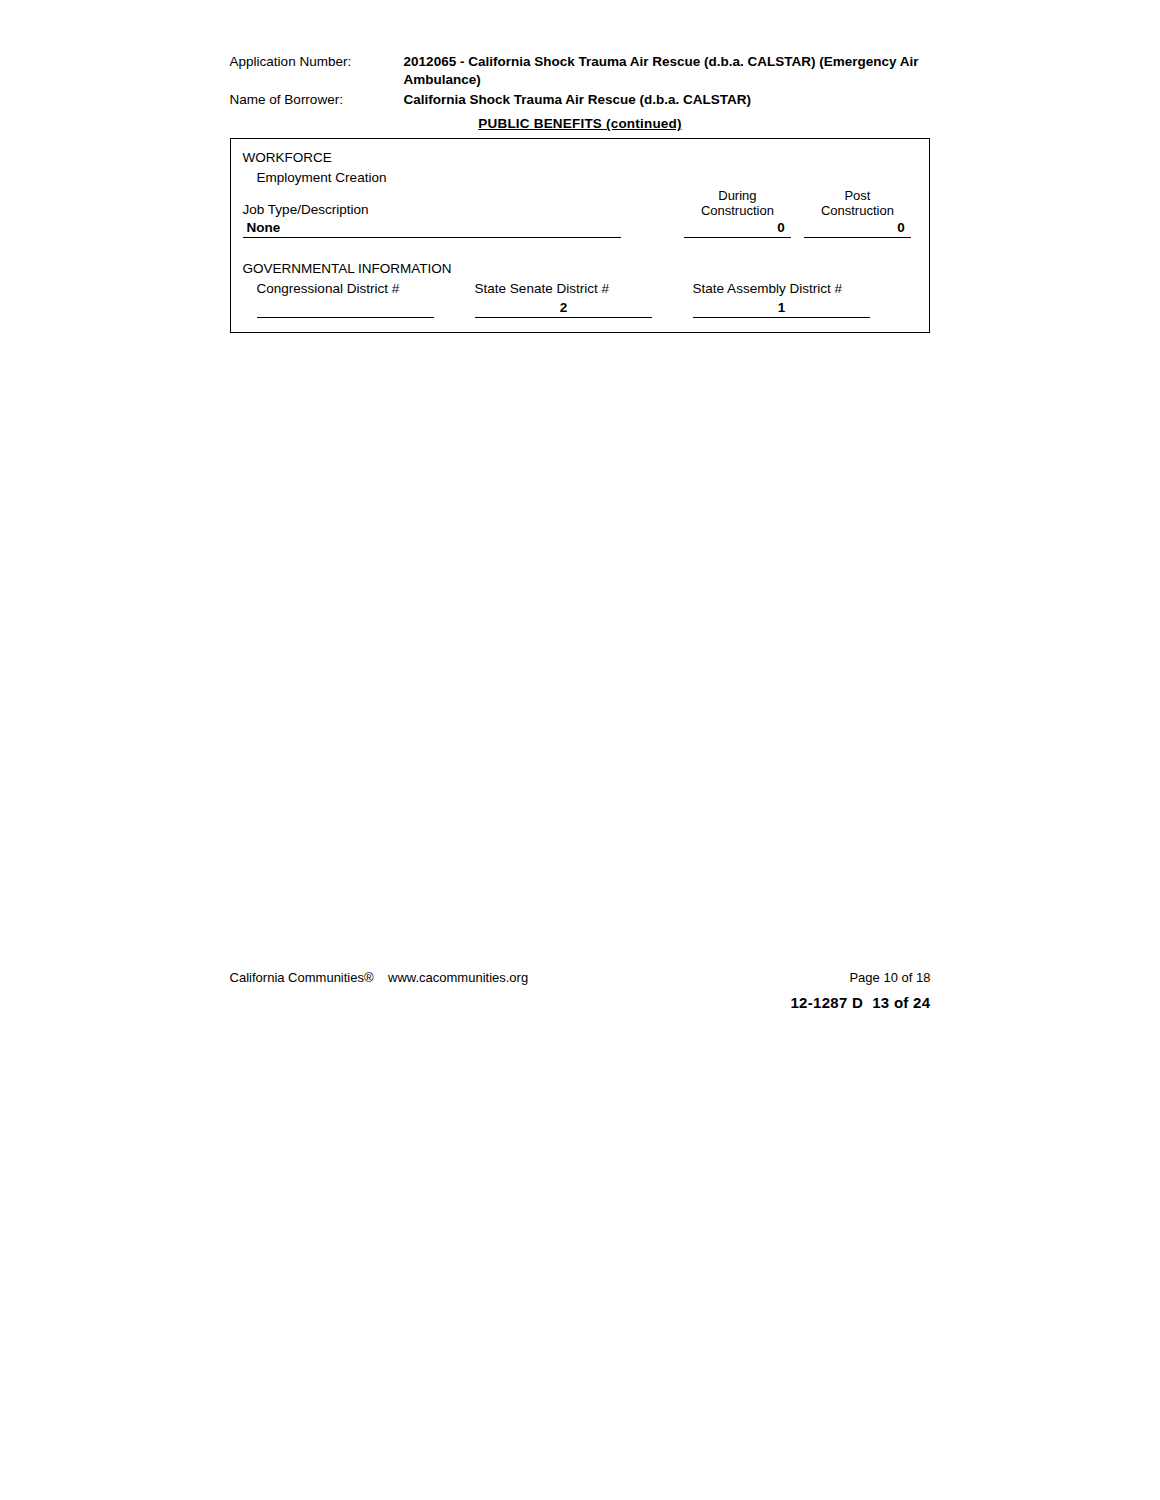| Application Number: | 2012065 - California Shock Trauma Air Rescue (d.b.a. CALSTAR) (Emergency Air Ambulance) |
| Name of Borrower: | California Shock Trauma Air Rescue (d.b.a. CALSTAR) |
PUBLIC BENEFITS (continued)
WORKFORCE
Employment Creation
| Job Type/Description | During Construction | Post Construction |
| None | 0 | 0 |
GOVERNMENTAL INFORMATION
| Congressional District # | State Senate District # | State Assembly District # |
| | 2 | 1 |
California Communities® www.cacommunities.org
Page 10 of 18
12-1287 D 13 of 24